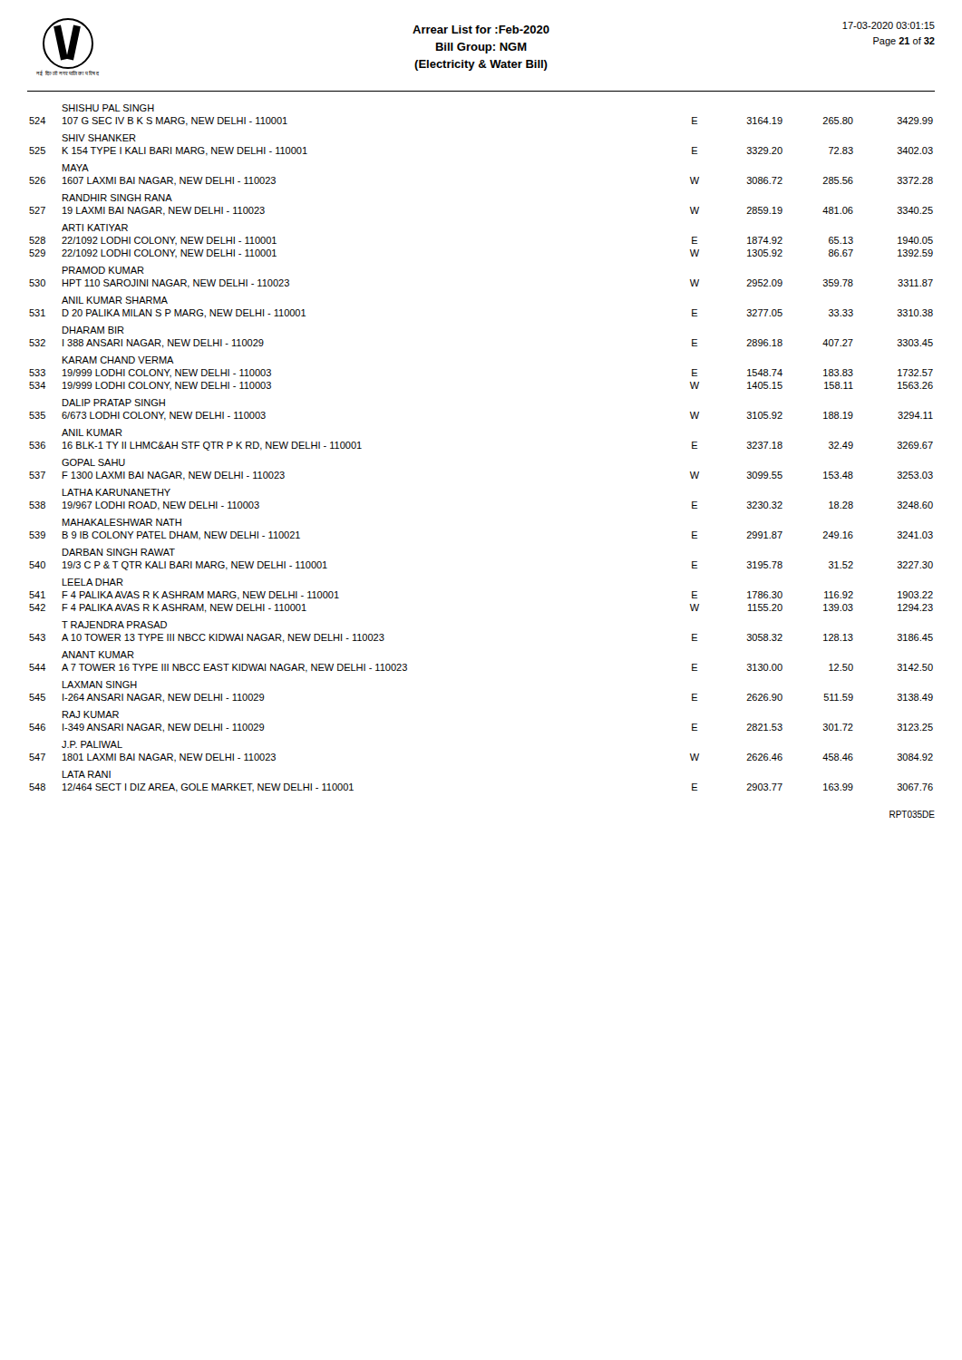नई दिल्ली नगरपालिका परिषद
17-03-2020 03:01:15
Page 21 of 32
Arrear List for :Feb-2020
Bill Group: NGM
(Electricity & Water Bill)
| | SHISHU PAL SINGH | | | | |
| 524 | 107 G SEC IV B K S MARG, NEW DELHI - 110001 | E | 3164.19 | 265.80 | 3429.99 |
| | SHIV SHANKER | | | | |
| 525 | K 154 TYPE I KALI BARI MARG, NEW DELHI - 110001 | E | 3329.20 | 72.83 | 3402.03 |
| | MAYA | | | | |
| 526 | 1607 LAXMI BAI NAGAR, NEW DELHI - 110023 | W | 3086.72 | 285.56 | 3372.28 |
| | RANDHIR SINGH RANA | | | | |
| 527 | 19 LAXMI BAI NAGAR, NEW DELHI - 110023 | W | 2859.19 | 481.06 | 3340.25 |
| | ARTI KATIYAR | | | | |
| 528 | 22/1092 LODHI COLONY, NEW DELHI - 110001 | E | 1874.92 | 65.13 | 1940.05 |
| 529 | 22/1092 LODHI COLONY, NEW DELHI - 110001 | W | 1305.92 | 86.67 | 1392.59 |
| | PRAMOD KUMAR | | | | |
| 530 | HPT 110 SAROJINI NAGAR, NEW DELHI - 110023 | W | 2952.09 | 359.78 | 3311.87 |
| | ANIL KUMAR SHARMA | | | | |
| 531 | D 20 PALIKA MILAN S P MARG, NEW DELHI - 110001 | E | 3277.05 | 33.33 | 3310.38 |
| | DHARAM BIR | | | | |
| 532 | I 388 ANSARI NAGAR, NEW DELHI - 110029 | E | 2896.18 | 407.27 | 3303.45 |
| | KARAM CHAND VERMA | | | | |
| 533 | 19/999 LODHI COLONY, NEW DELHI - 110003 | E | 1548.74 | 183.83 | 1732.57 |
| 534 | 19/999 LODHI COLONY, NEW DELHI - 110003 | W | 1405.15 | 158.11 | 1563.26 |
| | DALIP PRATAP SINGH | | | | |
| 535 | 6/673 LODHI COLONY, NEW DELHI - 110003 | W | 3105.92 | 188.19 | 3294.11 |
| | ANIL KUMAR | | | | |
| 536 | 16 BLK-1 TY II LHMC&AH STF QTR P K RD, NEW DELHI - 110001 | E | 3237.18 | 32.49 | 3269.67 |
| | GOPAL SAHU | | | | |
| 537 | F 1300 LAXMI BAI NAGAR, NEW DELHI - 110023 | W | 3099.55 | 153.48 | 3253.03 |
| | LATHA KARUNANETHY | | | | |
| 538 | 19/967 LODHI ROAD, NEW DELHI - 110003 | E | 3230.32 | 18.28 | 3248.60 |
| | MAHAKALESHWAR NATH | | | | |
| 539 | B 9 IB COLONY PATEL DHAM, NEW DELHI - 110021 | E | 2991.87 | 249.16 | 3241.03 |
| | DARBAN SINGH RAWAT | | | | |
| 540 | 19/3 C P & T QTR KALI BARI MARG, NEW DELHI - 110001 | E | 3195.78 | 31.52 | 3227.30 |
| | LEELA DHAR | | | | |
| 541 | F 4 PALIKA AVAS R K ASHRAM MARG, NEW DELHI - 110001 | E | 1786.30 | 116.92 | 1903.22 |
| 542 | F 4 PALIKA AVAS R K ASHRAM, NEW DELHI - 110001 | W | 1155.20 | 139.03 | 1294.23 |
| | T RAJENDRA PRASAD | | | | |
| 543 | A 10 TOWER 13 TYPE III NBCC KIDWAI NAGAR, NEW DELHI - 110023 | E | 3058.32 | 128.13 | 3186.45 |
| | ANANT KUMAR | | | | |
| 544 | A 7 TOWER 16 TYPE III NBCC EAST KIDWAI NAGAR, NEW DELHI - 110023 | E | 3130.00 | 12.50 | 3142.50 |
| | LAXMAN SINGH | | | | |
| 545 | I-264 ANSARI NAGAR, NEW DELHI - 110029 | E | 2626.90 | 511.59 | 3138.49 |
| | RAJ KUMAR | | | | |
| 546 | I-349 ANSARI NAGAR, NEW DELHI - 110029 | E | 2821.53 | 301.72 | 3123.25 |
| | J.P. PALIWAL | | | | |
| 547 | 1801 LAXMI BAI NAGAR, NEW DELHI - 110023 | W | 2626.46 | 458.46 | 3084.92 |
| | LATA RANI | | | | |
| 548 | 12/464 SECT I DIZ AREA, GOLE MARKET, NEW DELHI - 110001 | E | 2903.77 | 163.99 | 3067.76 |
RPT035DE